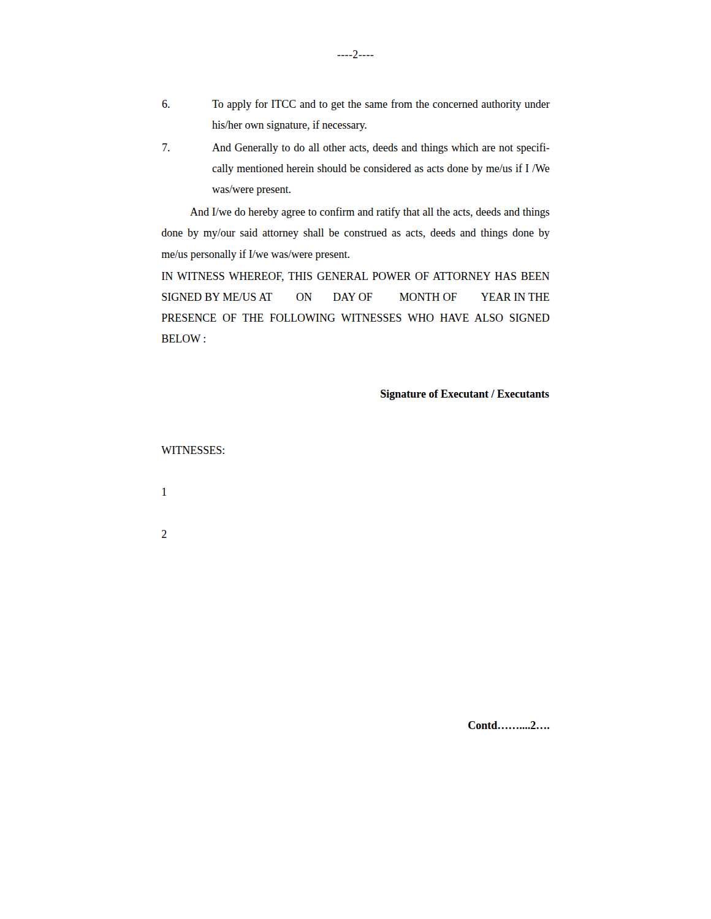----2----
6. To apply for ITCC and to get the same from the concerned authority under his/her own signature, if necessary.
7. And Generally to do all other acts, deeds and things which are not specifically mentioned herein should be considered as acts done by me/us if I /We was/were present.
And I/we do hereby agree to confirm and ratify that all the acts, deeds and things done by my/our said attorney shall be construed as acts, deeds and things done by me/us personally if I/we was/were present.
IN WITNESS WHEREOF, THIS GENERAL POWER OF ATTORNEY HAS BEEN SIGNED BY ME/US AT ON DAY OF MONTH OF YEAR IN THE PRESENCE OF THE FOLLOWING WITNESSES WHO HAVE ALSO SIGNED BELOW :
Signature of Executant / Executants
WITNESSES:
1
2
Contd……....2….